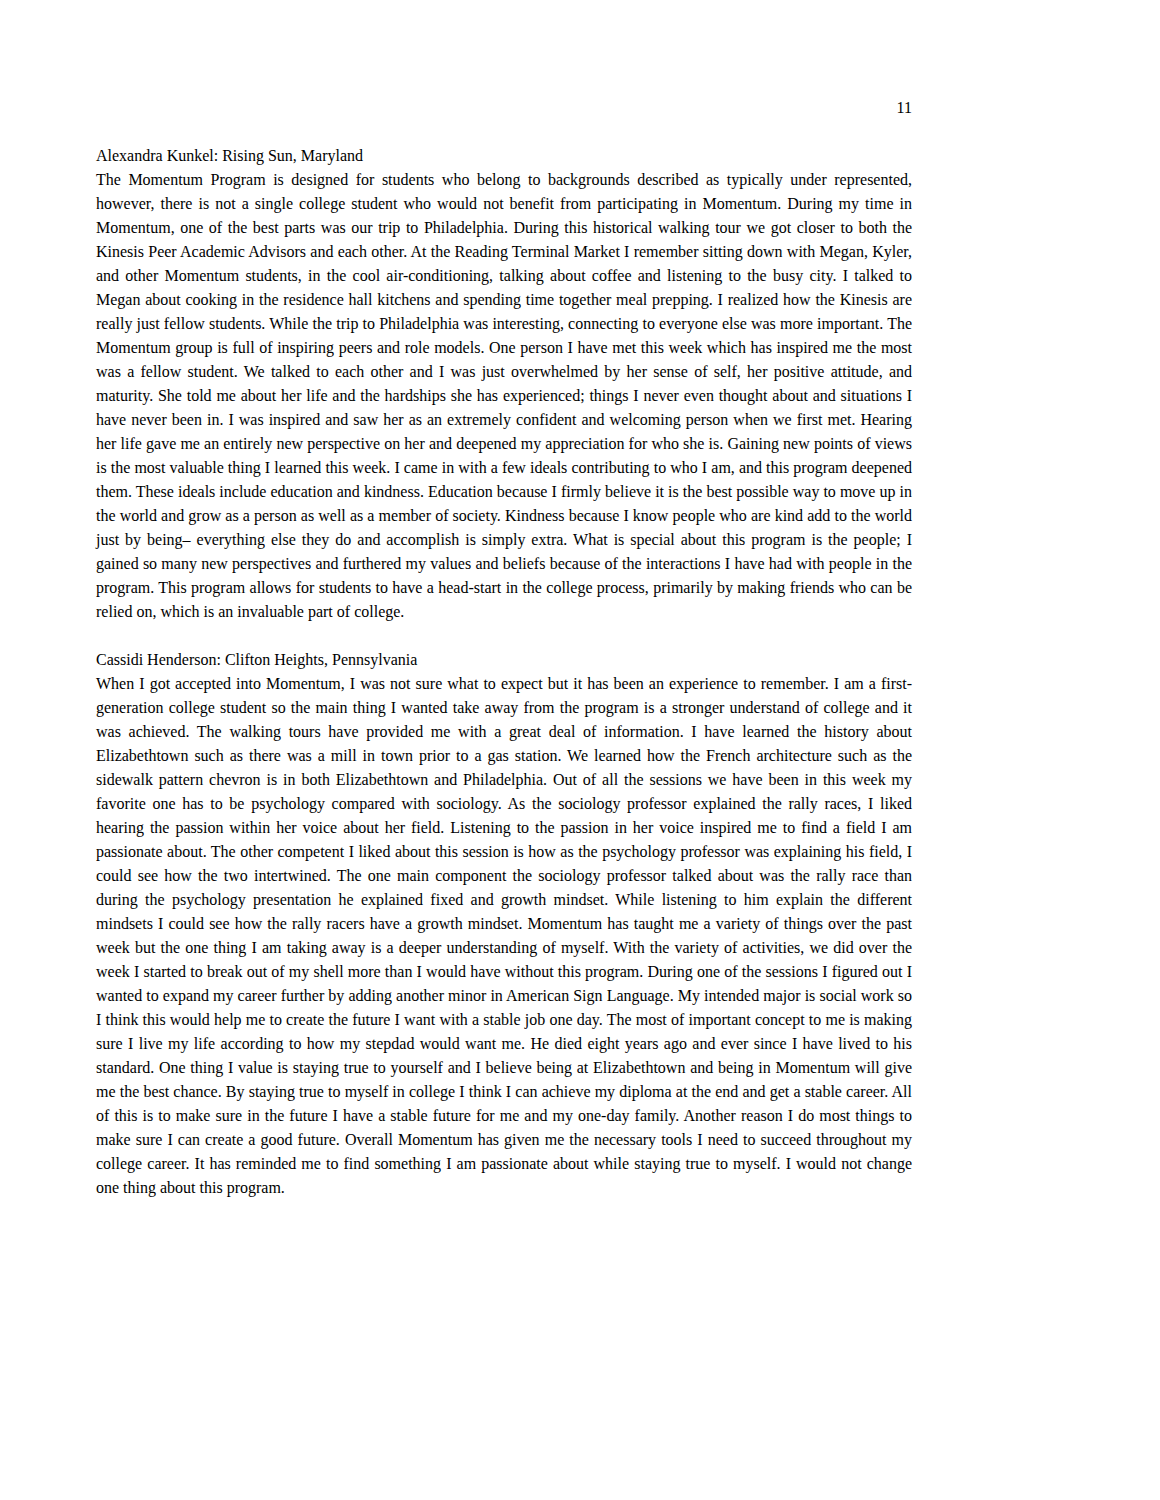11
Alexandra Kunkel: Rising Sun, Maryland
The Momentum Program is designed for students who belong to backgrounds described as typically under represented, however, there is not a single college student who would not benefit from participating in Momentum. During my time in Momentum, one of the best parts was our trip to Philadelphia. During this historical walking tour we got closer to both the Kinesis Peer Academic Advisors and each other. At the Reading Terminal Market I remember sitting down with Megan, Kyler, and other Momentum students, in the cool air-conditioning, talking about coffee and listening to the busy city. I talked to Megan about cooking in the residence hall kitchens and spending time together meal prepping. I realized how the Kinesis are really just fellow students. While the trip to Philadelphia was interesting, connecting to everyone else was more important. The Momentum group is full of inspiring peers and role models. One person I have met this week which has inspired me the most was a fellow student. We talked to each other and I was just overwhelmed by her sense of self, her positive attitude, and maturity. She told me about her life and the hardships she has experienced; things I never even thought about and situations I have never been in. I was inspired and saw her as an extremely confident and welcoming person when we first met. Hearing her life gave me an entirely new perspective on her and deepened my appreciation for who she is. Gaining new points of views is the most valuable thing I learned this week. I came in with a few ideals contributing to who I am, and this program deepened them. These ideals include education and kindness. Education because I firmly believe it is the best possible way to move up in the world and grow as a person as well as a member of society. Kindness because I know people who are kind add to the world just by being– everything else they do and accomplish is simply extra. What is special about this program is the people; I gained so many new perspectives and furthered my values and beliefs because of the interactions I have had with people in the program. This program allows for students to have a head-start in the college process, primarily by making friends who can be relied on, which is an invaluable part of college.
Cassidi Henderson: Clifton Heights, Pennsylvania
When I got accepted into Momentum, I was not sure what to expect but it has been an experience to remember. I am a first-generation college student so the main thing I wanted take away from the program is a stronger understand of college and it was achieved. The walking tours have provided me with a great deal of information. I have learned the history about Elizabethtown such as there was a mill in town prior to a gas station. We learned how the French architecture such as the sidewalk pattern chevron is in both Elizabethtown and Philadelphia. Out of all the sessions we have been in this week my favorite one has to be psychology compared with sociology. As the sociology professor explained the rally races, I liked hearing the passion within her voice about her field. Listening to the passion in her voice inspired me to find a field I am passionate about. The other competent I liked about this session is how as the psychology professor was explaining his field, I could see how the two intertwined. The one main component the sociology professor talked about was the rally race than during the psychology presentation he explained fixed and growth mindset. While listening to him explain the different mindsets I could see how the rally racers have a growth mindset. Momentum has taught me a variety of things over the past week but the one thing I am taking away is a deeper understanding of myself. With the variety of activities, we did over the week I started to break out of my shell more than I would have without this program. During one of the sessions I figured out I wanted to expand my career further by adding another minor in American Sign Language. My intended major is social work so I think this would help me to create the future I want with a stable job one day. The most of important concept to me is making sure I live my life according to how my stepdad would want me. He died eight years ago and ever since I have lived to his standard. One thing I value is staying true to yourself and I believe being at Elizabethtown and being in Momentum will give me the best chance. By staying true to myself in college I think I can achieve my diploma at the end and get a stable career. All of this is to make sure in the future I have a stable future for me and my one-day family. Another reason I do most things to make sure I can create a good future. Overall Momentum has given me the necessary tools I need to succeed throughout my college career. It has reminded me to find something I am passionate about while staying true to myself. I would not change one thing about this program.